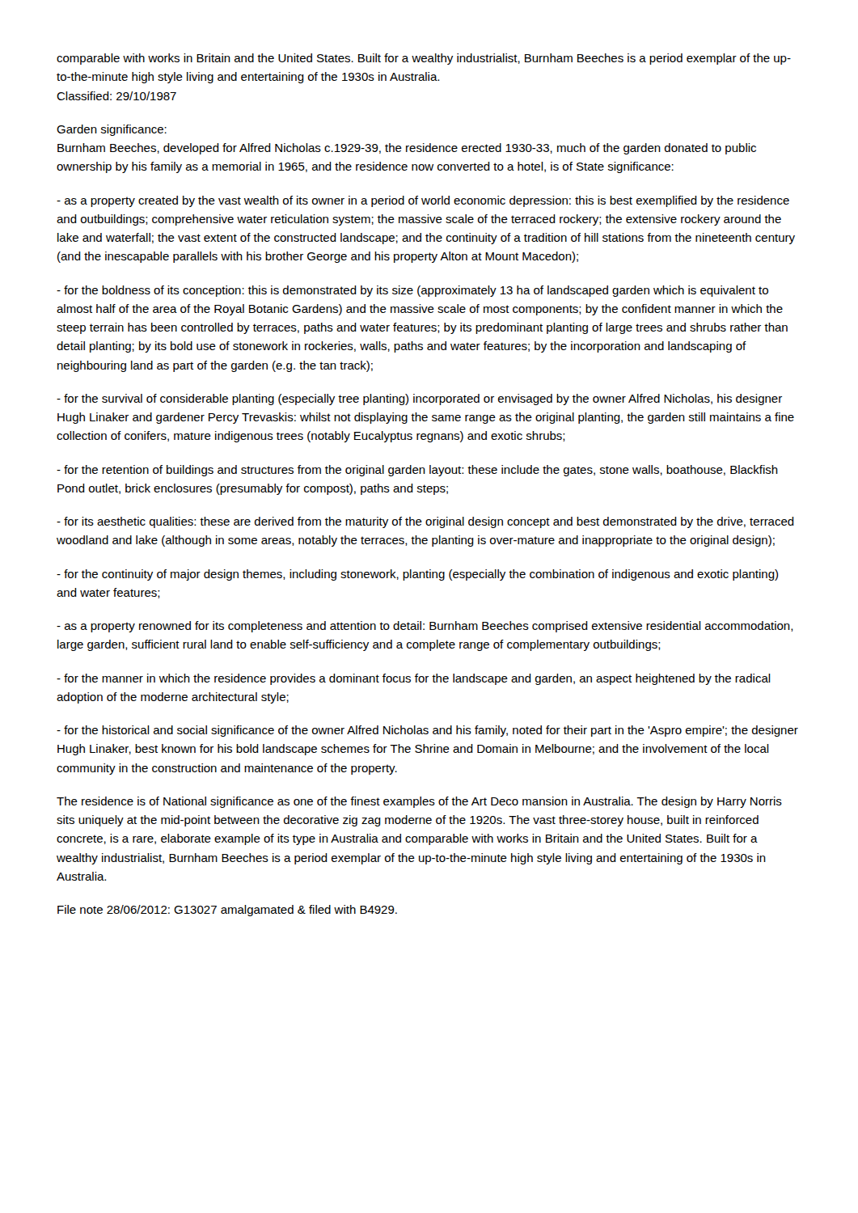comparable with works in Britain and the United States. Built for a wealthy industrialist, Burnham Beeches is a period exemplar of the up-to-the-minute high style living and entertaining of the 1930s in Australia.
Classified: 29/10/1987
Garden significance:
Burnham Beeches, developed for Alfred Nicholas c.1929-39, the residence erected 1930-33, much of the garden donated to public ownership by his family as a memorial in 1965, and the residence now converted to a hotel, is of State significance:
- as a property created by the vast wealth of its owner in a period of world economic depression: this is best exemplified by the residence and outbuildings; comprehensive water reticulation system; the massive scale of the terraced rockery; the extensive rockery around the lake and waterfall; the vast extent of the constructed landscape; and the continuity of a tradition of hill stations from the nineteenth century (and the inescapable parallels with his brother George and his property Alton at Mount Macedon);
- for the boldness of its conception: this is demonstrated by its size (approximately 13 ha of landscaped garden which is equivalent to almost half of the area of the Royal Botanic Gardens) and the massive scale of most components; by the confident manner in which the steep terrain has been controlled by terraces, paths and water features; by its predominant planting of large trees and shrubs rather than detail planting; by its bold use of stonework in rockeries, walls, paths and water features; by the incorporation and landscaping of neighbouring land as part of the garden (e.g. the tan track);
- for the survival of considerable planting (especially tree planting) incorporated or envisaged by the owner Alfred Nicholas, his designer Hugh Linaker and gardener Percy Trevaskis: whilst not displaying the same range as the original planting, the garden still maintains a fine collection of conifers, mature indigenous trees (notably Eucalyptus regnans) and exotic shrubs;
- for the retention of buildings and structures from the original garden layout: these include the gates, stone walls, boathouse, Blackfish Pond outlet, brick enclosures (presumably for compost), paths and steps;
- for its aesthetic qualities: these are derived from the maturity of the original design concept and best demonstrated by the drive, terraced woodland and lake (although in some areas, notably the terraces, the planting is over-mature and inappropriate to the original design);
- for the continuity of major design themes, including stonework, planting (especially the combination of indigenous and exotic planting) and water features;
- as a property renowned for its completeness and attention to detail: Burnham Beeches comprised extensive residential accommodation, large garden, sufficient rural land to enable self-sufficiency and a complete range of complementary outbuildings;
- for the manner in which the residence provides a dominant focus for the landscape and garden, an aspect heightened by the radical adoption of the moderne architectural style;
- for the historical and social significance of the owner Alfred Nicholas and his family, noted for their part in the 'Aspro empire'; the designer Hugh Linaker, best known for his bold landscape schemes for The Shrine and Domain in Melbourne; and the involvement of the local community in the construction and maintenance of the property.
The residence is of National significance as one of the finest examples of the Art Deco mansion in Australia. The design by Harry Norris sits uniquely at the mid-point between the decorative zig zag moderne of the 1920s. The vast three-storey house, built in reinforced concrete, is a rare, elaborate example of its type in Australia and comparable with works in Britain and the United States. Built for a wealthy industrialist, Burnham Beeches is a period exemplar of the up-to-the-minute high style living and entertaining of the 1930s in Australia.
File note 28/06/2012: G13027 amalgamated & filed with B4929.